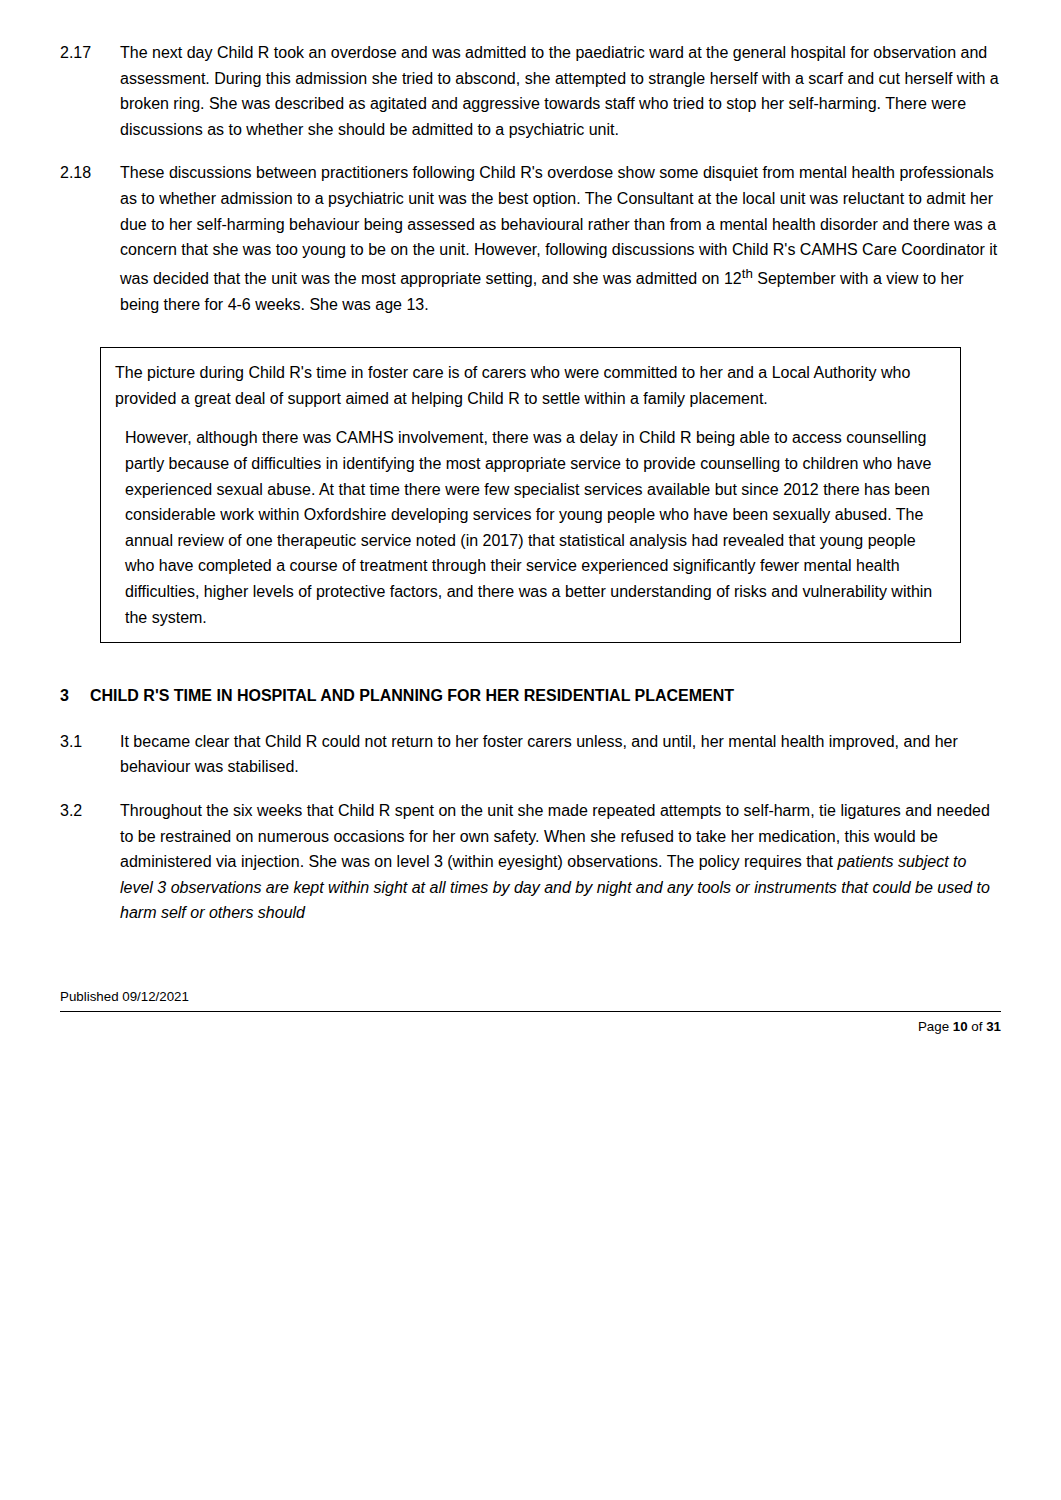2.17
The next day Child R took an overdose and was admitted to the paediatric ward at the general hospital for observation and assessment. During this admission she tried to abscond, she attempted to strangle herself with a scarf and cut herself with a broken ring. She was described as agitated and aggressive towards staff who tried to stop her self-harming. There were discussions as to whether she should be admitted to a psychiatric unit.
2.18
These discussions between practitioners following Child R's overdose show some disquiet from mental health professionals as to whether admission to a psychiatric unit was the best option. The Consultant at the local unit was reluctant to admit her due to her self-harming behaviour being assessed as behavioural rather than from a mental health disorder and there was a concern that she was too young to be on the unit. However, following discussions with Child R's CAMHS Care Coordinator it was decided that the unit was the most appropriate setting, and she was admitted on 12th September with a view to her being there for 4-6 weeks. She was age 13.
The picture during Child R's time in foster care is of carers who were committed to her and a Local Authority who provided a great deal of support aimed at helping Child R to settle within a family placement.
However, although there was CAMHS involvement, there was a delay in Child R being able to access counselling partly because of difficulties in identifying the most appropriate service to provide counselling to children who have experienced sexual abuse. At that time there were few specialist services available but since 2012 there has been considerable work within Oxfordshire developing services for young people who have been sexually abused. The annual review of one therapeutic service noted (in 2017) that statistical analysis had revealed that young people who have completed a course of treatment through their service experienced significantly fewer mental health difficulties, higher levels of protective factors, and there was a better understanding of risks and vulnerability within the system.
3 CHILD R'S TIME IN HOSPITAL AND PLANNING FOR HER RESIDENTIAL PLACEMENT
3.1
It became clear that Child R could not return to her foster carers unless, and until, her mental health improved, and her behaviour was stabilised.
3.2
Throughout the six weeks that Child R spent on the unit she made repeated attempts to self-harm, tie ligatures and needed to be restrained on numerous occasions for her own safety. When she refused to take her medication, this would be administered via injection. She was on level 3 (within eyesight) observations. The policy requires that patients subject to level 3 observations are kept within sight at all times by day and by night and any tools or instruments that could be used to harm self or others should
Published 09/12/2021
Page 10 of 31